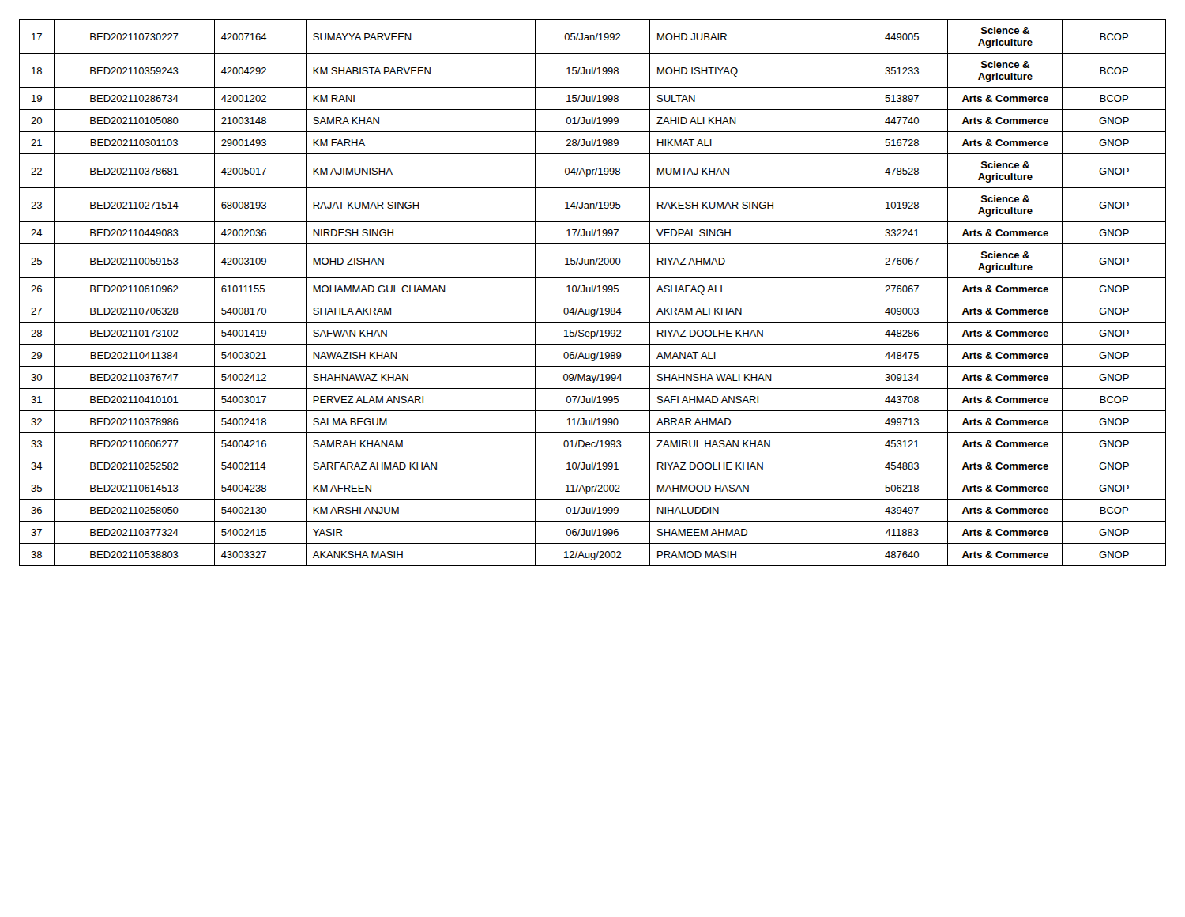| 17 | BED202110730227 | 42007164 | SUMAYYA PARVEEN | 05/Jan/1992 | MOHD JUBAIR | 449005 | Science & Agriculture | BCOP |
| 18 | BED202110359243 | 42004292 | KM SHABISTA PARVEEN | 15/Jul/1998 | MOHD ISHTIYAQ | 351233 | Science & Agriculture | BCOP |
| 19 | BED202110286734 | 42001202 | KM RANI | 15/Jul/1998 | SULTAN | 513897 | Arts & Commerce | BCOP |
| 20 | BED202110105080 | 21003148 | SAMRA KHAN | 01/Jul/1999 | ZAHID ALI KHAN | 447740 | Arts & Commerce | GNOP |
| 21 | BED202110301103 | 29001493 | KM FARHA | 28/Jul/1989 | HIKMAT ALI | 516728 | Arts & Commerce | GNOP |
| 22 | BED202110378681 | 42005017 | KM AJIMUNISHA | 04/Apr/1998 | MUMTAJ KHAN | 478528 | Science & Agriculture | GNOP |
| 23 | BED202110271514 | 68008193 | RAJAT KUMAR SINGH | 14/Jan/1995 | RAKESH KUMAR SINGH | 101928 | Science & Agriculture | GNOP |
| 24 | BED202110449083 | 42002036 | NIRDESH SINGH | 17/Jul/1997 | VEDPAL SINGH | 332241 | Arts & Commerce | GNOP |
| 25 | BED202110059153 | 42003109 | MOHD ZISHAN | 15/Jun/2000 | RIYAZ AHMAD | 276067 | Science & Agriculture | GNOP |
| 26 | BED202110610962 | 61011155 | MOHAMMAD GUL CHAMAN | 10/Jul/1995 | ASHAFAQ ALI | 276067 | Arts & Commerce | GNOP |
| 27 | BED202110706328 | 54008170 | SHAHLA AKRAM | 04/Aug/1984 | AKRAM ALI KHAN | 409003 | Arts & Commerce | GNOP |
| 28 | BED202110173102 | 54001419 | SAFWAN KHAN | 15/Sep/1992 | RIYAZ DOOLHE KHAN | 448286 | Arts & Commerce | GNOP |
| 29 | BED202110411384 | 54003021 | NAWAZISH KHAN | 06/Aug/1989 | AMANAT ALI | 448475 | Arts & Commerce | GNOP |
| 30 | BED202110376747 | 54002412 | SHAHNAWAZ KHAN | 09/May/1994 | SHAHNSHA WALI KHAN | 309134 | Arts & Commerce | GNOP |
| 31 | BED202110410101 | 54003017 | PERVEZ ALAM ANSARI | 07/Jul/1995 | SAFI AHMAD ANSARI | 443708 | Arts & Commerce | BCOP |
| 32 | BED202110378986 | 54002418 | SALMA BEGUM | 11/Jul/1990 | ABRAR AHMAD | 499713 | Arts & Commerce | GNOP |
| 33 | BED202110606277 | 54004216 | SAMRAH KHANAM | 01/Dec/1993 | ZAMIRUL HASAN KHAN | 453121 | Arts & Commerce | GNOP |
| 34 | BED202110252582 | 54002114 | SARFARAZ AHMAD KHAN | 10/Jul/1991 | RIYAZ DOOLHE KHAN | 454883 | Arts & Commerce | GNOP |
| 35 | BED202110614513 | 54004238 | KM AFREEN | 11/Apr/2002 | MAHMOOD HASAN | 506218 | Arts & Commerce | GNOP |
| 36 | BED202110258050 | 54002130 | KM ARSHI ANJUM | 01/Jul/1999 | NIHALUDDIN | 439497 | Arts & Commerce | BCOP |
| 37 | BED202110377324 | 54002415 | YASIR | 06/Jul/1996 | SHAMEEM AHMAD | 411883 | Arts & Commerce | GNOP |
| 38 | BED202110538803 | 43003327 | AKANKSHA MASIH | 12/Aug/2002 | PRAMOD MASIH | 487640 | Arts & Commerce | GNOP |